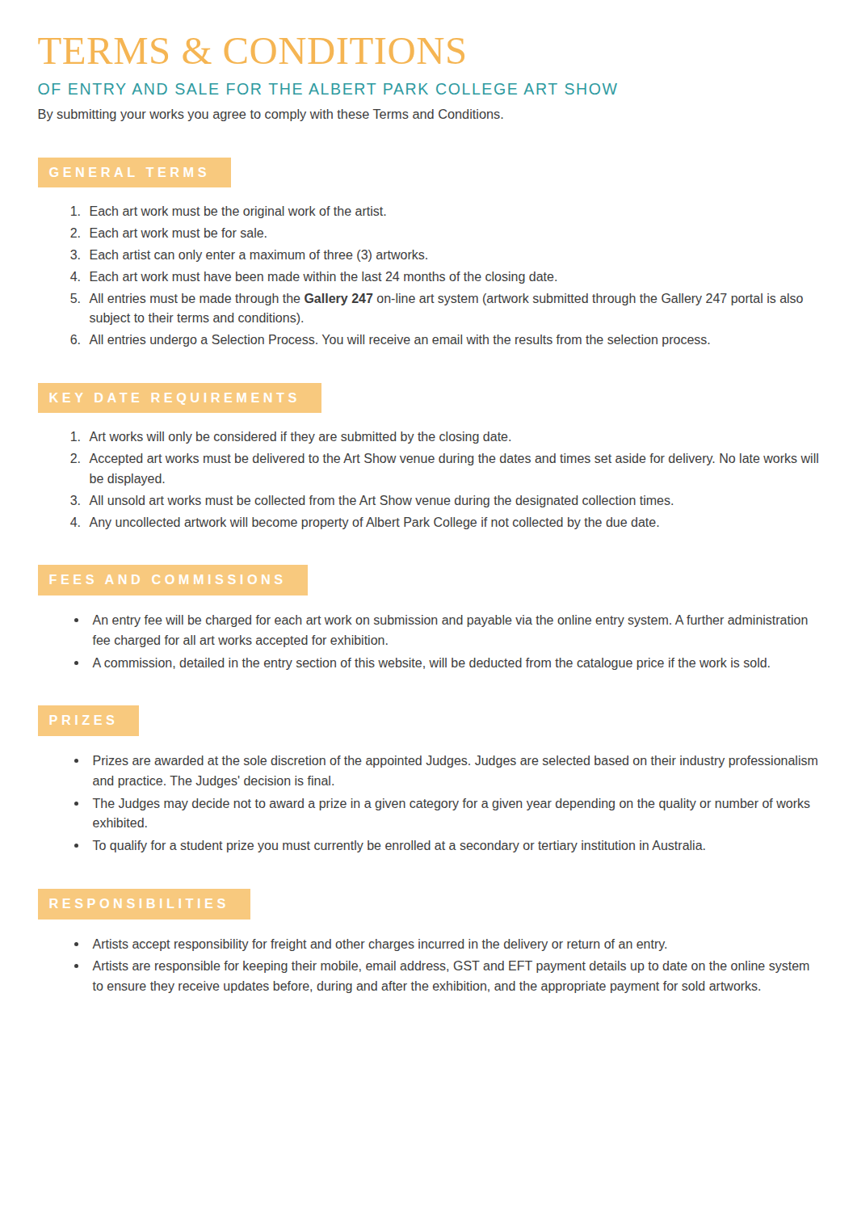TERMS & CONDITIONS
Of entry and sale for the Albert Park College Art Show
By submitting your works you agree to comply with these Terms and Conditions.
General Terms
Each art work must be the original work of the artist.
Each art work must be for sale.
Each artist can only enter a maximum of three (3) artworks.
Each art work must have been made within the last 24 months of the closing date.
All entries must be made through the Gallery 247 on-line art system (artwork submitted through the Gallery 247 portal is also subject to their terms and conditions).
All entries undergo a Selection Process. You will receive an email with the results from the selection process.
Key Date Requirements
Art works will only be considered if they are submitted by the closing date.
Accepted art works must be delivered to the Art Show venue during the dates and times set aside for delivery. No late works will be displayed.
All unsold art works must be collected from the Art Show venue during the designated collection times.
Any uncollected artwork will become property of Albert Park College if not collected by the due date.
Fees and Commissions
An entry fee will be charged for each art work on submission and payable via the online entry system. A further administration fee charged for all art works accepted for exhibition.
A commission, detailed in the entry section of this website, will be deducted from the catalogue price if the work is sold.
Prizes
Prizes are awarded at the sole discretion of the appointed Judges. Judges are selected based on their industry professionalism and practice. The Judges' decision is final.
The Judges may decide not to award a prize in a given category for a given year depending on the quality or number of works exhibited.
To qualify for a student prize you must currently be enrolled at a secondary or tertiary institution in Australia.
Responsibilities
Artists accept responsibility for freight and other charges incurred in the delivery or return of an entry.
Artists are responsible for keeping their mobile, email address, GST and EFT payment details up to date on the online system to ensure they receive updates before, during and after the exhibition, and the appropriate payment for sold artworks.